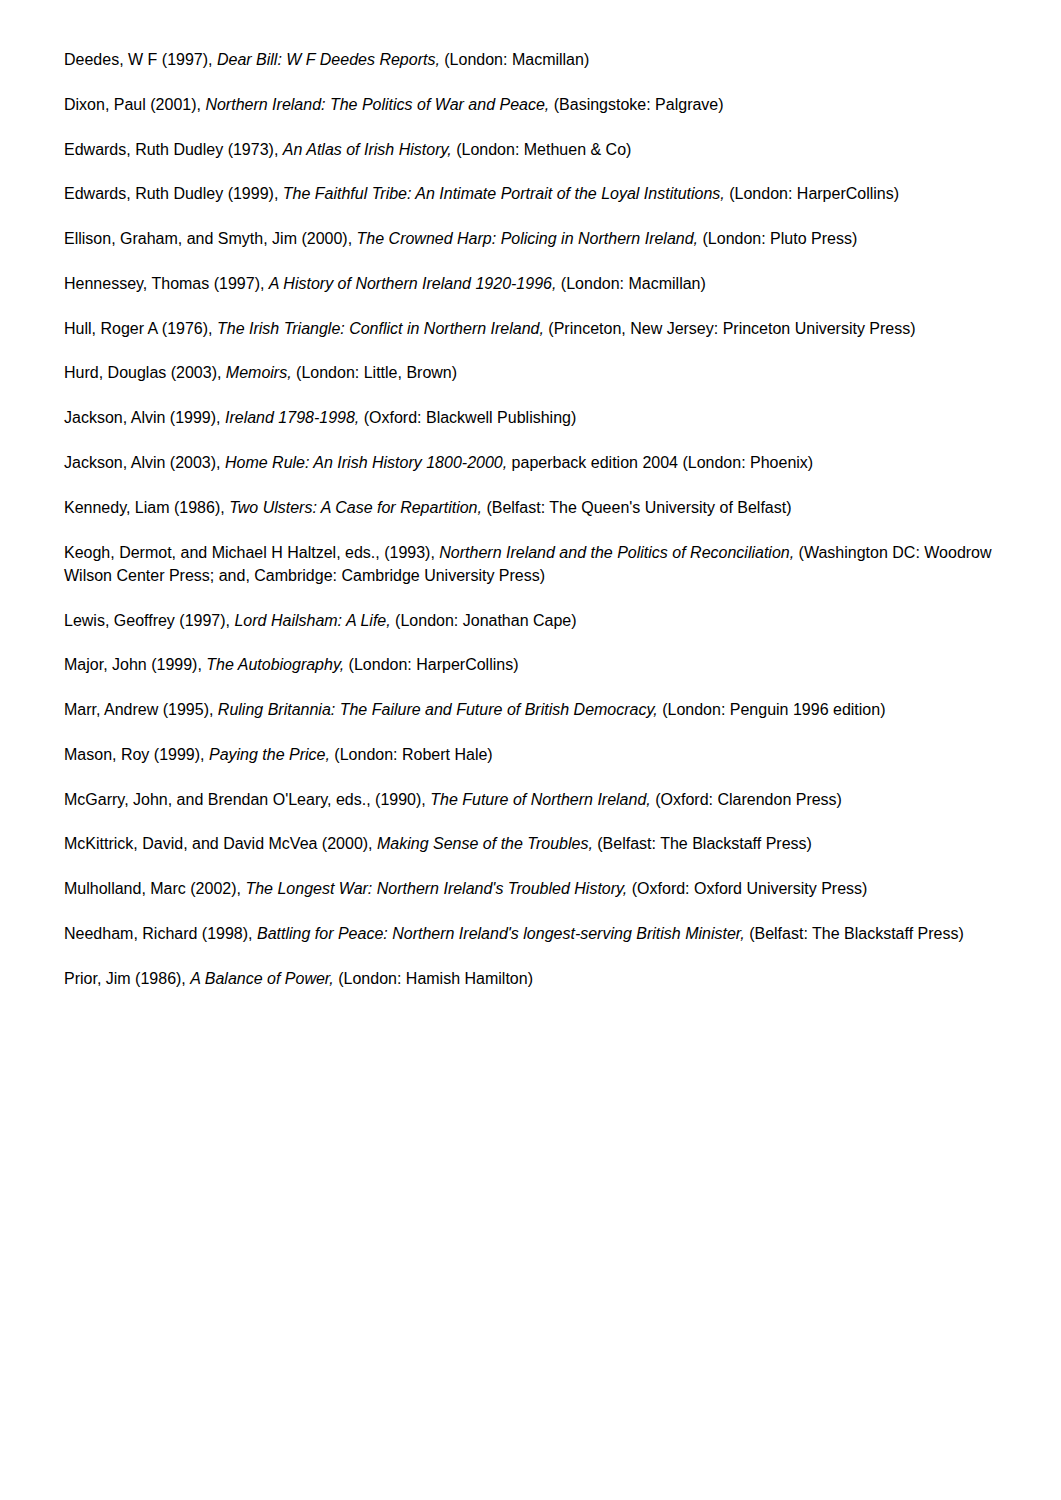Deedes, W F (1997), Dear Bill: W F Deedes Reports, (London: Macmillan)
Dixon, Paul (2001), Northern Ireland: The Politics of War and Peace, (Basingstoke: Palgrave)
Edwards, Ruth Dudley (1973), An Atlas of Irish History, (London: Methuen & Co)
Edwards, Ruth Dudley (1999), The Faithful Tribe: An Intimate Portrait of the Loyal Institutions, (London: HarperCollins)
Ellison, Graham, and Smyth, Jim (2000), The Crowned Harp: Policing in Northern Ireland, (London: Pluto Press)
Hennessey, Thomas (1997), A History of Northern Ireland 1920-1996, (London: Macmillan)
Hull, Roger A (1976), The Irish Triangle: Conflict in Northern Ireland, (Princeton, New Jersey: Princeton University Press)
Hurd, Douglas (2003), Memoirs, (London: Little, Brown)
Jackson, Alvin (1999), Ireland 1798-1998, (Oxford: Blackwell Publishing)
Jackson, Alvin (2003), Home Rule: An Irish History 1800-2000, paperback edition 2004 (London: Phoenix)
Kennedy, Liam (1986), Two Ulsters: A Case for Repartition, (Belfast: The Queen's University of Belfast)
Keogh, Dermot, and Michael H Haltzel, eds., (1993), Northern Ireland and the Politics of Reconciliation, (Washington DC: Woodrow Wilson Center Press; and, Cambridge: Cambridge University Press)
Lewis, Geoffrey (1997), Lord Hailsham: A Life, (London: Jonathan Cape)
Major, John (1999), The Autobiography, (London: HarperCollins)
Marr, Andrew (1995), Ruling Britannia: The Failure and Future of British Democracy, (London: Penguin 1996 edition)
Mason, Roy (1999), Paying the Price, (London: Robert Hale)
McGarry, John, and Brendan O'Leary, eds., (1990), The Future of Northern Ireland, (Oxford: Clarendon Press)
McKittrick, David, and David McVea (2000), Making Sense of the Troubles, (Belfast: The Blackstaff Press)
Mulholland, Marc (2002), The Longest War: Northern Ireland's Troubled History, (Oxford: Oxford University Press)
Needham, Richard (1998), Battling for Peace: Northern Ireland's longest-serving British Minister, (Belfast: The Blackstaff Press)
Prior, Jim (1986), A Balance of Power, (London: Hamish Hamilton)